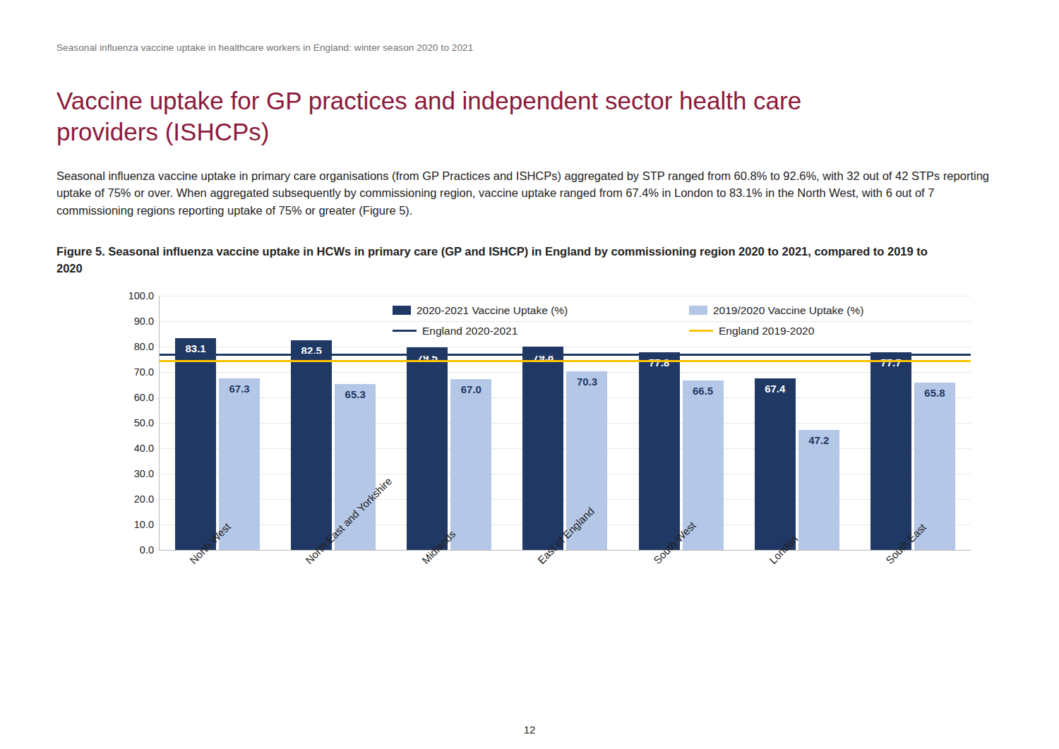Seasonal influenza vaccine uptake in healthcare workers in England: winter season 2020 to 2021
Vaccine uptake for GP practices and independent sector health care providers (ISHCPs)
Seasonal influenza vaccine uptake in primary care organisations (from GP Practices and ISHCPs) aggregated by STP ranged from 60.8% to 92.6%, with 32 out of 42 STPs reporting uptake of 75% or over. When aggregated subsequently by commissioning region, vaccine uptake ranged from 67.4% in London to 83.1% in the North West, with 6 out of 7 commissioning regions reporting uptake of 75% or greater (Figure 5).
Figure 5. Seasonal influenza vaccine uptake in HCWs in primary care (GP and ISHCP) in England by commissioning region 2020 to 2021, compared to 2019 to 2020
Vaccine Uptake (%)
0.0
10.0
20.0
30.0
40.0
50.0
60.0
70.0
80.0
90.0
100.0
2020-2021 Vaccine Uptake (%)
2019/2020 Vaccine Uptake (%)
England 2020-2021
England 2019-2020
83.1
67.3
82.5
65.3
79.5
67.0
79.8
70.3
77.8
66.5
67.4
47.2
77.7
65.8
North West
North East and Yorkshire
Midlands
East of England
South West
London
South East
12